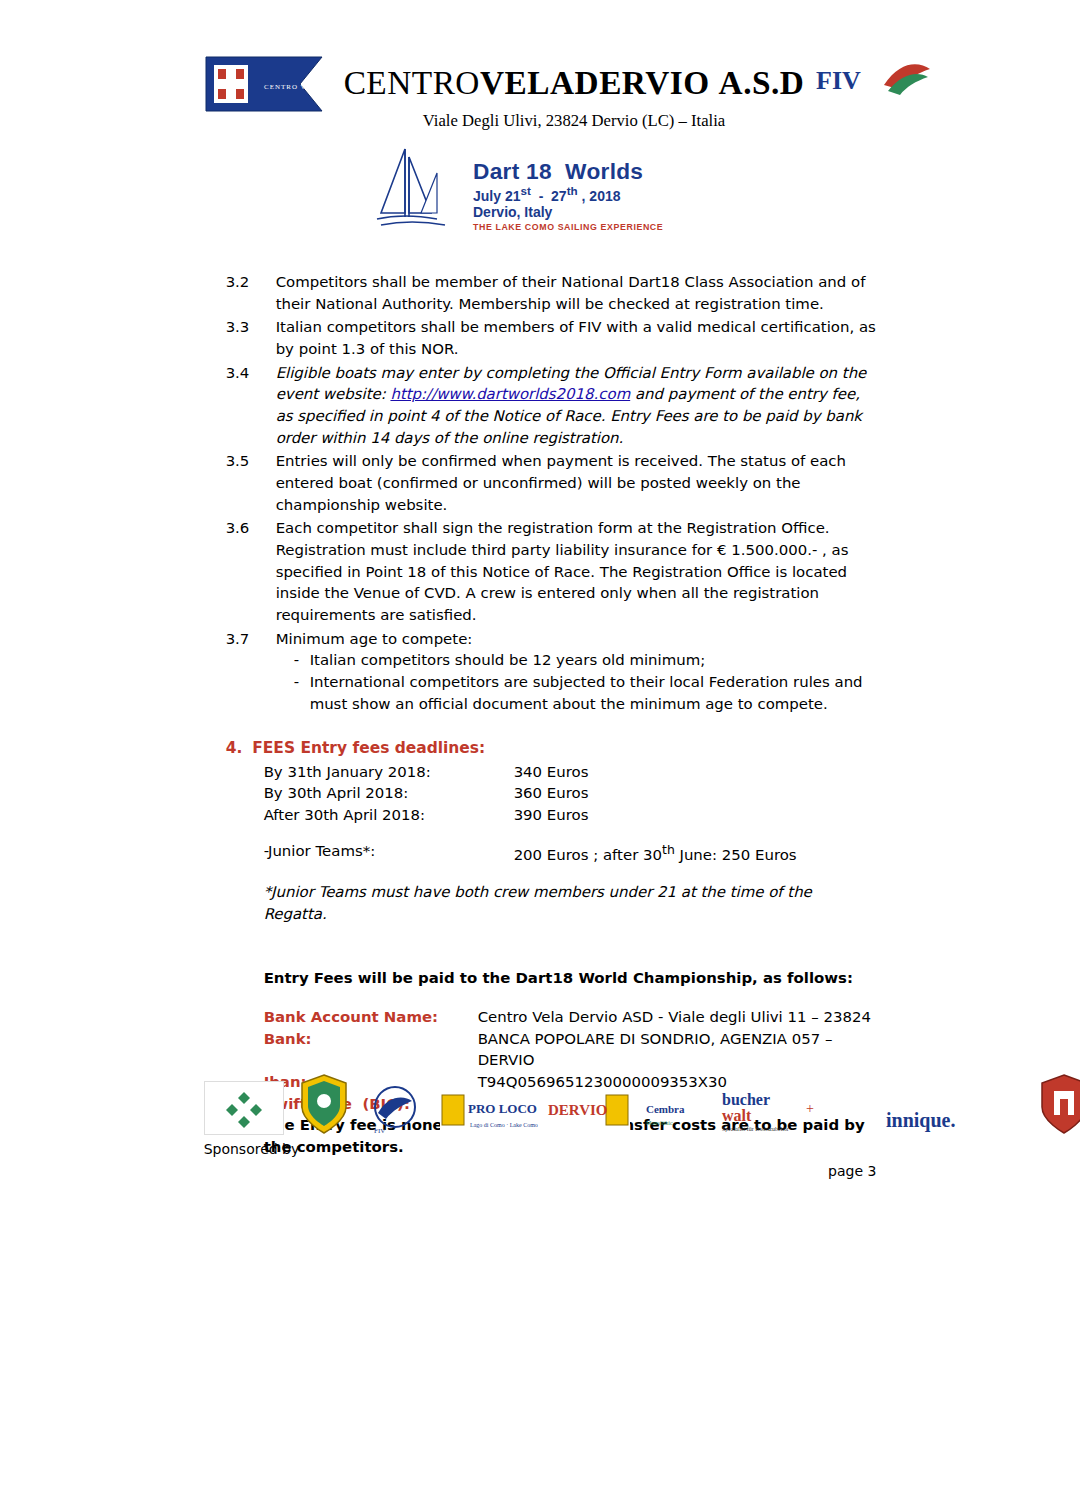CENTRO VELA DERVIO
CENTRO VELA DERVIO A.S.D
Viale Degli Ulivi, 23824 Dervio (LC) – Italia
FIV
Dart 18 Worlds
July 21st - 27th , 2018
Dervio, Italy
THE LAKE COMO SAILING EXPERIENCE
3.2 Competitors shall be member of their National Dart18 Class Association and of their National Authority. Membership will be checked at registration time.
3.3 Italian competitors shall be members of FIV with a valid medical certification, as by point 1.3 of this NOR.
3.4 Eligible boats may enter by completing the Official Entry Form available on the event website: http://www.dartworlds2018.com and payment of the entry fee, as specified in point 4 of the Notice of Race. Entry Fees are to be paid by bank order within 14 days of the online registration.
3.5 Entries will only be confirmed when payment is received. The status of each entered boat (confirmed or unconfirmed) will be posted weekly on the championship website.
3.6 Each competitor shall sign the registration form at the Registration Office. Registration must include third party liability insurance for € 1.500.000.- , as specified in Point 18 of this Notice of Race. The Registration Office is located inside the Venue of CVD. A crew is entered only when all the registration requirements are satisfied.
3.7 Minimum age to compete:
Italian competitors should be 12 years old minimum;
International competitors are subjected to their local Federation rules and must show an official document about the minimum age to compete.
4. FEES Entry fees deadlines:
| By 31th January 2018: | 340 Euros |
| By 30th April 2018: | 360 Euros |
| After 30th April 2018: | 390 Euros |
-Junior Teams*:
200 Euros ; after 30th June: 250 Euros
*Junior Teams must have both crew members under 21 at the time of the Regatta.
Entry Fees will be paid to the Dart18 World Championship, as follows:
| Bank Account Name: | Centro Vela Dervio ASD - Viale degli Ulivi 11 – 23824 |
| Bank: | BANCA POPOLARE DI SONDRIO, AGENZIA 057 – DERVIO |
| Iban: | T94Q0569651230000009353X30 |
| Swift code (BIC): | POSOIT2102U |
The Entry fee is none-refundable. Bank transfer costs are to be paid by the competitors.
FIV
PRO LOCO DERVIO Lago di Como · Lake Como
Cembra Monolithic
bucher walt Spezialist für Bootszubehör +
innique.
Sponsored by
page 3